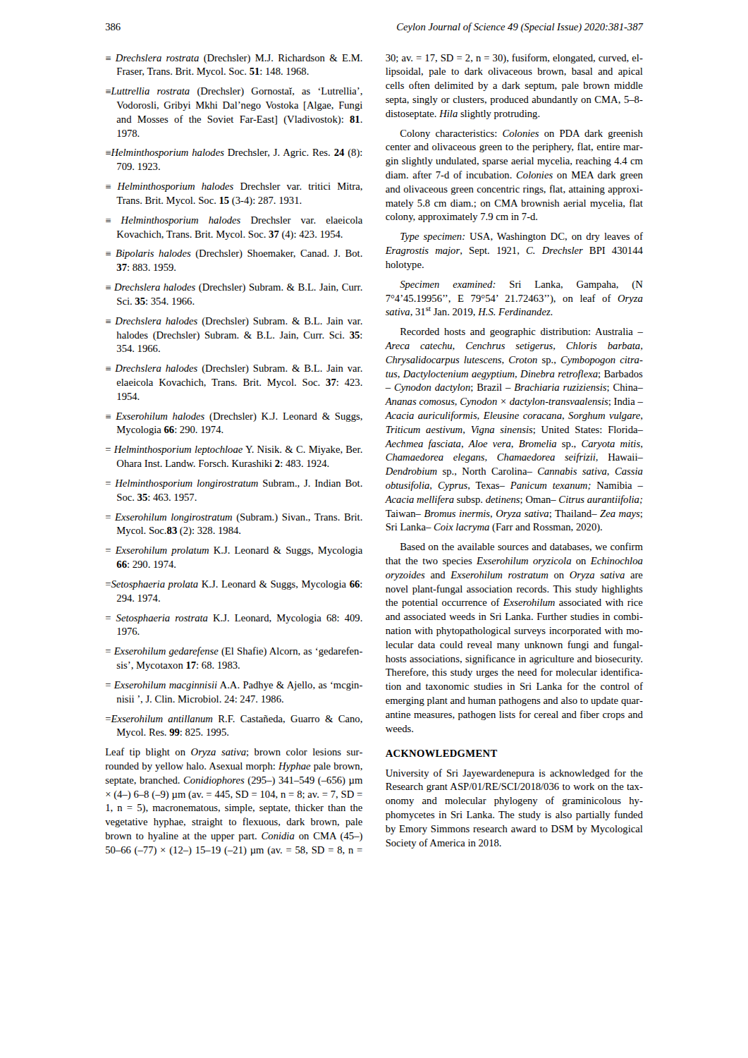386 Ceylon Journal of Science 49 (Special Issue) 2020:381-387
≡ Drechslera rostrata (Drechsler) M.J. Richardson & E.M. Fraser, Trans. Brit. Mycol. Soc. 51: 148. 1968.
≡Luttrellia rostrata (Drechsler) Gornostaĭ, as ‘Lutrellia’, Vodorosli, Gribyi Mkhi Dal’nego Vostoka [Algae, Fungi and Mosses of the Soviet Far-East] (Vladivostok): 81. 1978.
≡Helminthosporium halodes Drechsler, J. Agric. Res. 24 (8): 709. 1923.
≡ Helminthosporium halodes Drechsler var. tritici Mitra, Trans. Brit. Mycol. Soc. 15 (3-4): 287. 1931.
≡ Helminthosporium halodes Drechsler var. elaeicola Kovachich, Trans. Brit. Mycol. Soc. 37 (4): 423. 1954.
≡ Bipolaris halodes (Drechsler) Shoemaker, Canad. J. Bot. 37: 883. 1959.
≡ Drechslera halodes (Drechsler) Subram. & B.L. Jain, Curr. Sci. 35: 354. 1966.
≡ Drechslera halodes (Drechsler) Subram. & B.L. Jain var. halodes (Drechsler) Subram. & B.L. Jain, Curr. Sci. 35: 354. 1966.
≡ Drechslera halodes (Drechsler) Subram. & B.L. Jain var. elaeicola Kovachich, Trans. Brit. Mycol. Soc. 37: 423. 1954.
≡ Exserohilum halodes (Drechsler) K.J. Leonard & Suggs, Mycologia 66: 290. 1974.
= Helminthosporium leptochloae Y. Nisik. & C. Miyake, Ber. Ohara Inst. Landw. Forsch. Kurashiki 2: 483. 1924.
= Helminthosporium longirostratum Subram., J. Indian Bot. Soc. 35: 463. 1957.
= Exserohilum longirostratum (Subram.) Sivan., Trans. Brit. Mycol. Soc.83 (2): 328. 1984.
= Exserohilum prolatum K.J. Leonard & Suggs, Mycologia 66: 290. 1974.
=Setosphaeria prolata K.J. Leonard & Suggs, Mycologia 66: 294. 1974.
= Setosphaeria rostrata K.J. Leonard, Mycologia 68: 409. 1976.
= Exserohilum gedarefense (El Shafie) Alcorn, as ‘gedarefensis’, Mycotaxon 17: 68. 1983.
= Exserohilum macginnisii A.A. Padhye & Ajello, as ‘mcginnisii ’, J. Clin. Microbiol. 24: 247. 1986.
=Exserohilum antillanum R.F. Castañeda, Guarro & Cano, Mycol. Res. 99: 825. 1995.
Leaf tip blight on Oryza sativa; brown color lesions surrounded by yellow halo. Asexual morph: Hyphae pale brown, septate, branched. Conidiophores (295–) 341–549 (–656) µm × (4–) 6–8 (–9) µm (av. = 445, SD = 104, n = 8; av. = 7, SD = 1, n = 5), macronematous, simple, septate, thicker than the vegetative hyphae, straight to flexuous, dark brown, pale brown to hyaline at the upper part. Conidia on CMA (45–) 50–66 (–77) × (12–) 15–19 (–21) µm (av. = 58, SD = 8, n = 30; av. = 17, SD = 2, n = 30), fusiform, elongated, curved, ellipsoidal, pale to dark olivaceous brown, basal and apical cells often delimited by a dark septum, pale brown middle septa, singly or clusters, produced abundantly on CMA, 5–8-distoseptate. Hila slightly protruding.
Colony characteristics: Colonies on PDA dark greenish center and olivaceous green to the periphery, flat, entire margin slightly undulated, sparse aerial mycelia, reaching 4.4 cm diam. after 7-d of incubation. Colonies on MEA dark green and olivaceous green concentric rings, flat, attaining approximately 5.8 cm diam.; on CMA brownish aerial mycelia, flat colony, approximately 7.9 cm in 7-d.
Type specimen: USA, Washington DC, on dry leaves of Eragrostis major, Sept. 1921, C. Drechsler BPI 430144 holotype.
Specimen examined: Sri Lanka, Gampaha, (N 7°4’45.19956’’, E 79°54’ 21.72463’’), on leaf of Oryza sativa, 31st Jan. 2019, H.S. Ferdinandez.
Recorded hosts and geographic distribution: Australia – Areca catechu, Cenchrus setigerus, Chloris barbata, Chrysalidocarpus lutescens, Croton sp., Cymbopogon citratus, Dactyloctenium aegyptium, Dinebra retroflexa; Barbados – Cynodon dactylon; Brazil – Brachiaria ruziziensis; China– Ananas comosus, Cynodon × dactylon-transvaalensis; India – Acacia auriculiformis, Eleusine coracana, Sorghum vulgare, Triticum aestivum, Vigna sinensis; United States: Florida– Aechmea fasciata, Aloe vera, Bromelia sp., Caryota mitis, Chamaedorea elegans, Chamaedorea seifrizii, Hawaii– Dendrobium sp., North Carolina– Cannabis sativa, Cassia obtusifolia, Cyprus, Texas– Panicum texanum; Namibia – Acacia mellifera subsp. detinens; Oman– Citrus aurantiifolia; Taiwan– Bromus inermis, Oryza sativa; Thailand– Zea mays; Sri Lanka– Coix lacryma (Farr and Rossman, 2020).
Based on the available sources and databases, we confirm that the two species Exserohilum oryzicola on Echinochloa oryzoides and Exserohilum rostratum on Oryza sativa are novel plant-fungal association records. This study highlights the potential occurrence of Exserohilum associated with rice and associated weeds in Sri Lanka. Further studies in combination with phytopathological surveys incorporated with molecular data could reveal many unknown fungi and fungal-hosts associations, significance in agriculture and biosecurity. Therefore, this study urges the need for molecular identification and taxonomic studies in Sri Lanka for the control of emerging plant and human pathogens and also to update quarantine measures, pathogen lists for cereal and fiber crops and weeds.
Acknowledgment
University of Sri Jayewardenepura is acknowledged for the Research grant ASP/01/RE/SCI/2018/036 to work on the taxonomy and molecular phylogeny of graminicolous hyphomycetes in Sri Lanka. The study is also partially funded by Emory Simmons research award to DSM by Mycological Society of America in 2018.